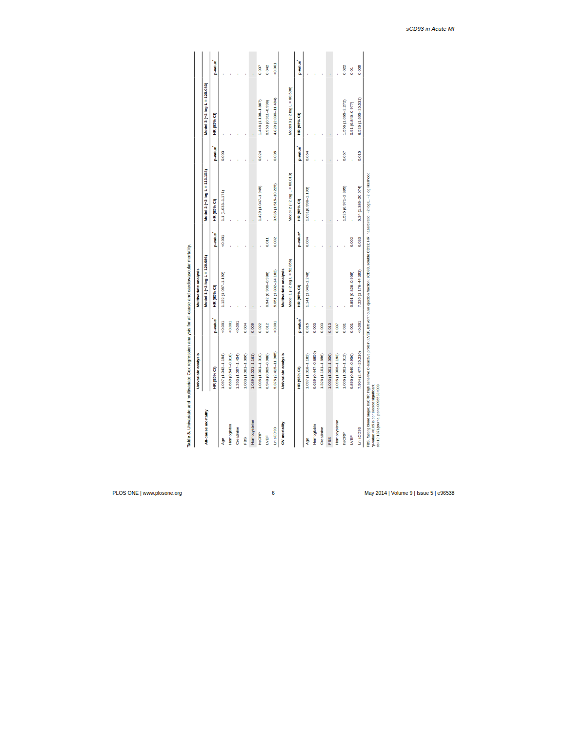sCD93 in Acute MI
Table 3. Univariate and multivariate Cox regression analysis for all-cause and cardiovascular mortality.
| All-cause mortality | Univariate analysis | Multivariate analysis |
| --- | --- | --- |
| | | Model 1 (−2 log L = 120.086) | Model 2 (−2 log L = 113.158) | Model 3 (−2 log L = 125.083) |
| | HR (95% CI) | p-value * | HR (95% CI) | p-value * | HR (95% CI) | p-value * | HR (95% CI) | p-value * |
| Age | 1.097 (1.042–1.154) | <0.001 | 1.122 (1.057–1.192) | <0.001 | 1.1 (1.033–1.171) | 0.003 | - | - |
| Hemoglobin | 0.669 (0.547–0.818) | <0.001 | - | - | - | - | - | - |
| Creatinine | 1.263 (1.097–1.454) | <0.001 | - | - | - | - | - | - |
| FBS | 1.003 (1.001–1.006) | 0.004 | - | - | - | - | - | - |
| Homocysteine | 1.089 (1.021–1.161) | 0.009 | - | - | - | - | - | - |
| hsCRP | 1.005 (1.001–1.010) | 0.022 | - | - | 1.429 (1.047–1.949) | 0.024 | 1.446 (1.108–1.887) | 0.007 |
| LVEF | 0.948 (0.909–0.988) | 0.012 | 0.942 (0.900–0.986) | 0.011 | - | - | 0.953 (0.911–0.998) | 0.042 |
| Ln sCD93 | 5.375 (2.415–11.965) | <0.001 | 5.051 (1.802–14.162) | 0.002 | 3.935 (1.515–10.225) | 0.005 | 4.828 (2.030–11.484) | <0.001 |
| CV mortality | Univariate analysis | Multivariate analysis |
| | | | Model 1 (−2 log L = 52.856) | Model 2 (−2 log L = 60.013) | Model 3 (−2 log L = 60.596) |
| | HR (95% CI) | p-value * | HR (95% CI) | p-value* | HR (95% CI) | p-value * | HR (95% CI) | p-value * |
| Age | 1.097 (1.018–1.182) | 0.015 | 1.141 (1.043–1.248) | 0.004 | 1.091(0.998–1.193) | 0.054 | - | - |
| Hemoglobin | 0.639 (0.447–0.8856) | 0.003 | - | - | - | - | - | - |
| Creatinine | 1.326 (1.101–1.596) | 0.003 | - | - | - | - | - | - |
| FBS | 1.003 (1.001–1.006) | 0.013 | - | - | - | - | - | - |
| Homocysteine | 1.095 (1.006–1.193) | 0.037 | - | - | - | - | - | - |
| hsCRP | 1.006 (1.001–1.012) | 0.031 | - | - | 1.525 (0.971–2.395) | 0.067 | 1.556 (1.065–2.272) | 0.022 |
| LVEF | 0.896 (0.840–0.956) | 0.001 | 0.891 (0.828–0.959) | 0.002 | - | - | 0.91 (0.846–0.977) | 0.01 |
| Ln sCD93 | 7.904 (2.477–25.216) | <0.001 | 7.226 (1.176–44.393) | 0.033 | 5.34 (1.386–20.574) | 0.015 | 6.526 (1.605–26.531) | 0.009 |
FBS, fasting blood sugar; hsCRP, high sensitive C-reactive protein; LVEF, left ventricular ejection fraction; sCD93, soluble CD93; HR, hazard ratio; −2 log L, −2 log likelihood.
*p-value <0.05 is considered significant.
doi:10.1371/journal.pone.0096538.t003
PLOS ONE | www.plosone.org
6
May 2014 | Volume 9 | Issue 5 | e96538